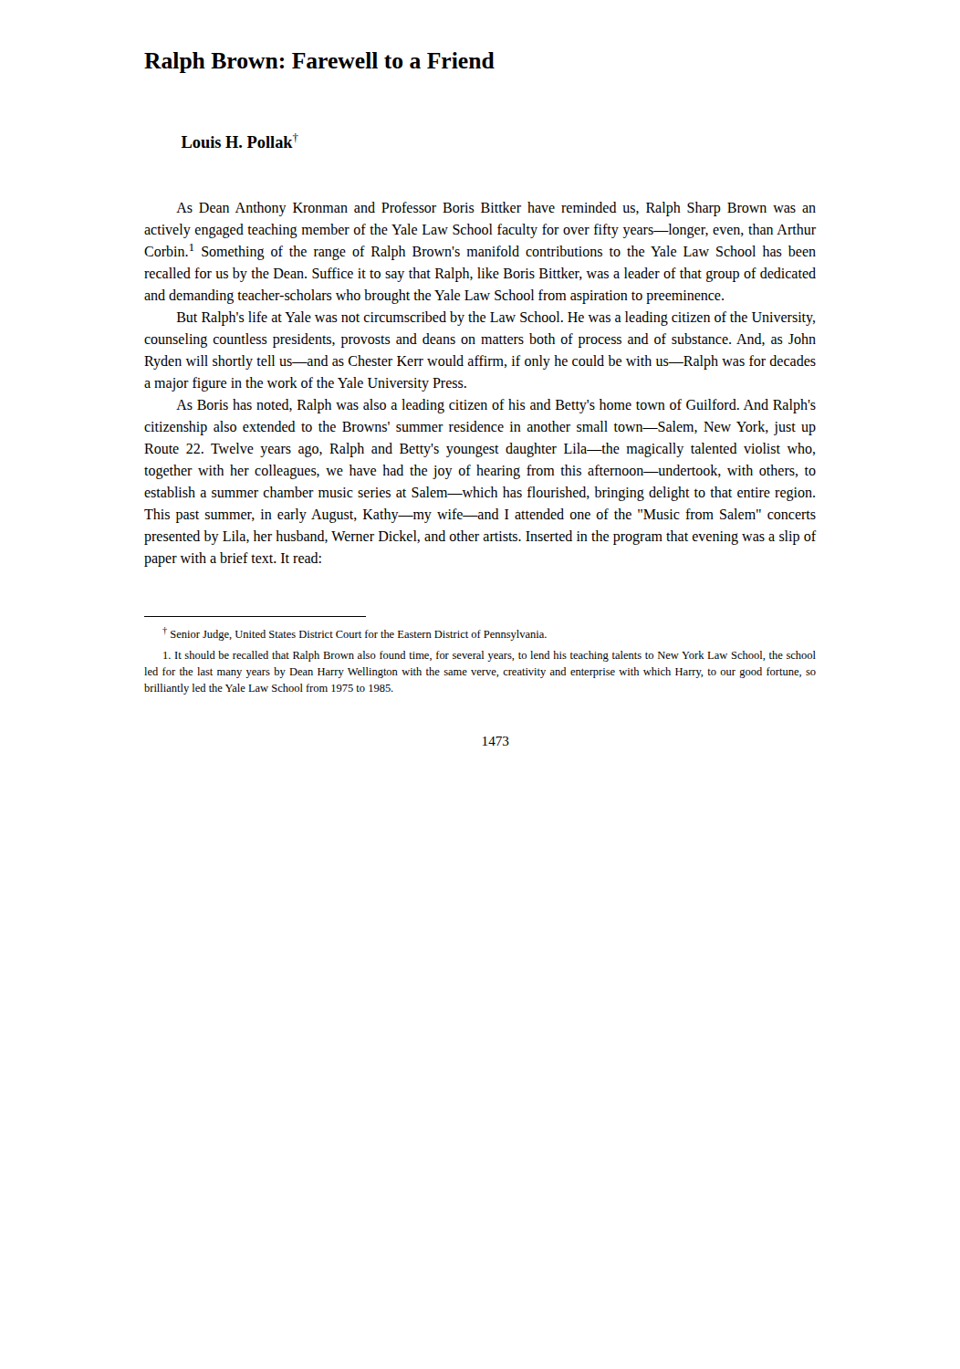Ralph Brown: Farewell to a Friend
Louis H. Pollak†
As Dean Anthony Kronman and Professor Boris Bittker have reminded us, Ralph Sharp Brown was an actively engaged teaching member of the Yale Law School faculty for over fifty years—longer, even, than Arthur Corbin.1 Something of the range of Ralph Brown's manifold contributions to the Yale Law School has been recalled for us by the Dean. Suffice it to say that Ralph, like Boris Bittker, was a leader of that group of dedicated and demanding teacher-scholars who brought the Yale Law School from aspiration to preeminence.
But Ralph's life at Yale was not circumscribed by the Law School. He was a leading citizen of the University, counseling countless presidents, provosts and deans on matters both of process and of substance. And, as John Ryden will shortly tell us—and as Chester Kerr would affirm, if only he could be with us—Ralph was for decades a major figure in the work of the Yale University Press.
As Boris has noted, Ralph was also a leading citizen of his and Betty's home town of Guilford. And Ralph's citizenship also extended to the Browns' summer residence in another small town—Salem, New York, just up Route 22. Twelve years ago, Ralph and Betty's youngest daughter Lila—the magically talented violist who, together with her colleagues, we have had the joy of hearing from this afternoon—undertook, with others, to establish a summer chamber music series at Salem—which has flourished, bringing delight to that entire region. This past summer, in early August, Kathy—my wife—and I attended one of the "Music from Salem" concerts presented by Lila, her husband, Werner Dickel, and other artists. Inserted in the program that evening was a slip of paper with a brief text. It read:
† Senior Judge, United States District Court for the Eastern District of Pennsylvania.
1. It should be recalled that Ralph Brown also found time, for several years, to lend his teaching talents to New York Law School, the school led for the last many years by Dean Harry Wellington with the same verve, creativity and enterprise with which Harry, to our good fortune, so brilliantly led the Yale Law School from 1975 to 1985.
1473